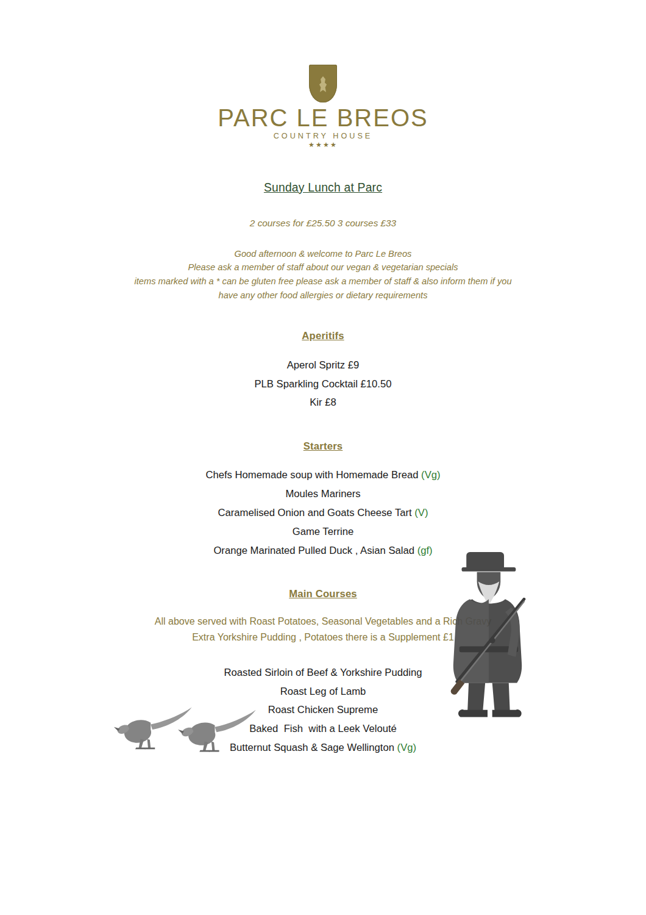PARC LE BREOS
COUNTRY HOUSE
★★★★
Sunday Lunch at Parc
2 courses for £25.50 3 courses £33
Good afternoon & welcome to Parc Le Breos
Please ask a member of staff about our vegan & vegetarian specials
items marked with a * can be gluten free please ask a member of staff & also inform them if you have any other food allergies or dietary requirements
Aperitifs
Aperol Spritz £9
PLB Sparkling Cocktail £10.50
Kir £8
Starters
Chefs Homemade soup with Homemade Bread (Vg)
Moules Mariners
Caramelised Onion and Goats Cheese Tart (V)
Game Terrine
Orange Marinated Pulled Duck , Asian Salad (gf)
Main Courses
All above served with Roast Potatoes, Seasonal Vegetables and a Rich Gravy
Extra Yorkshire Pudding , Potatoes there is a Supplement £1
Roasted Sirloin of Beef & Yorkshire Pudding
Roast Leg of Lamb
Roast Chicken Supreme
Baked Fish with a Leek Velouté
Butternut Squash & Sage Wellington (Vg)